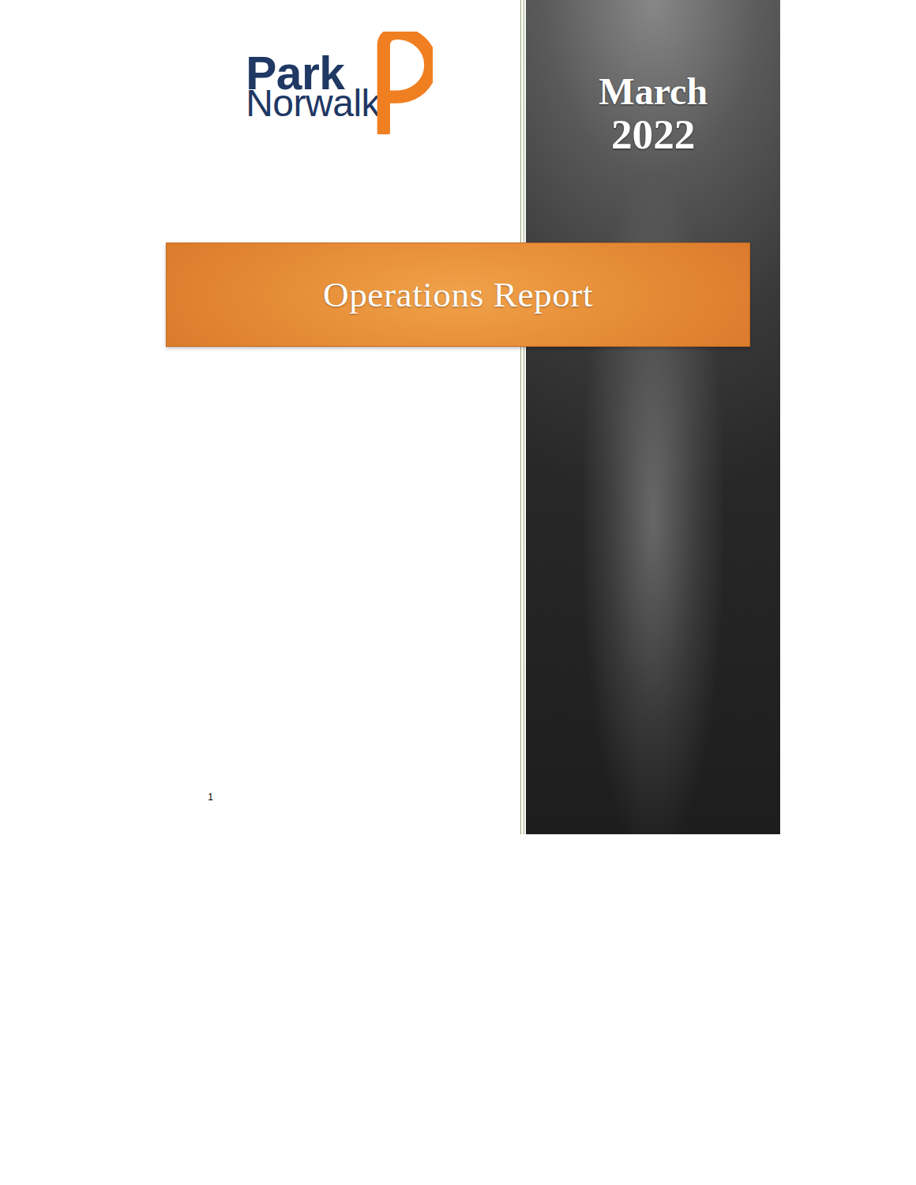Park Norwalk
March 2022
Operations Report
1